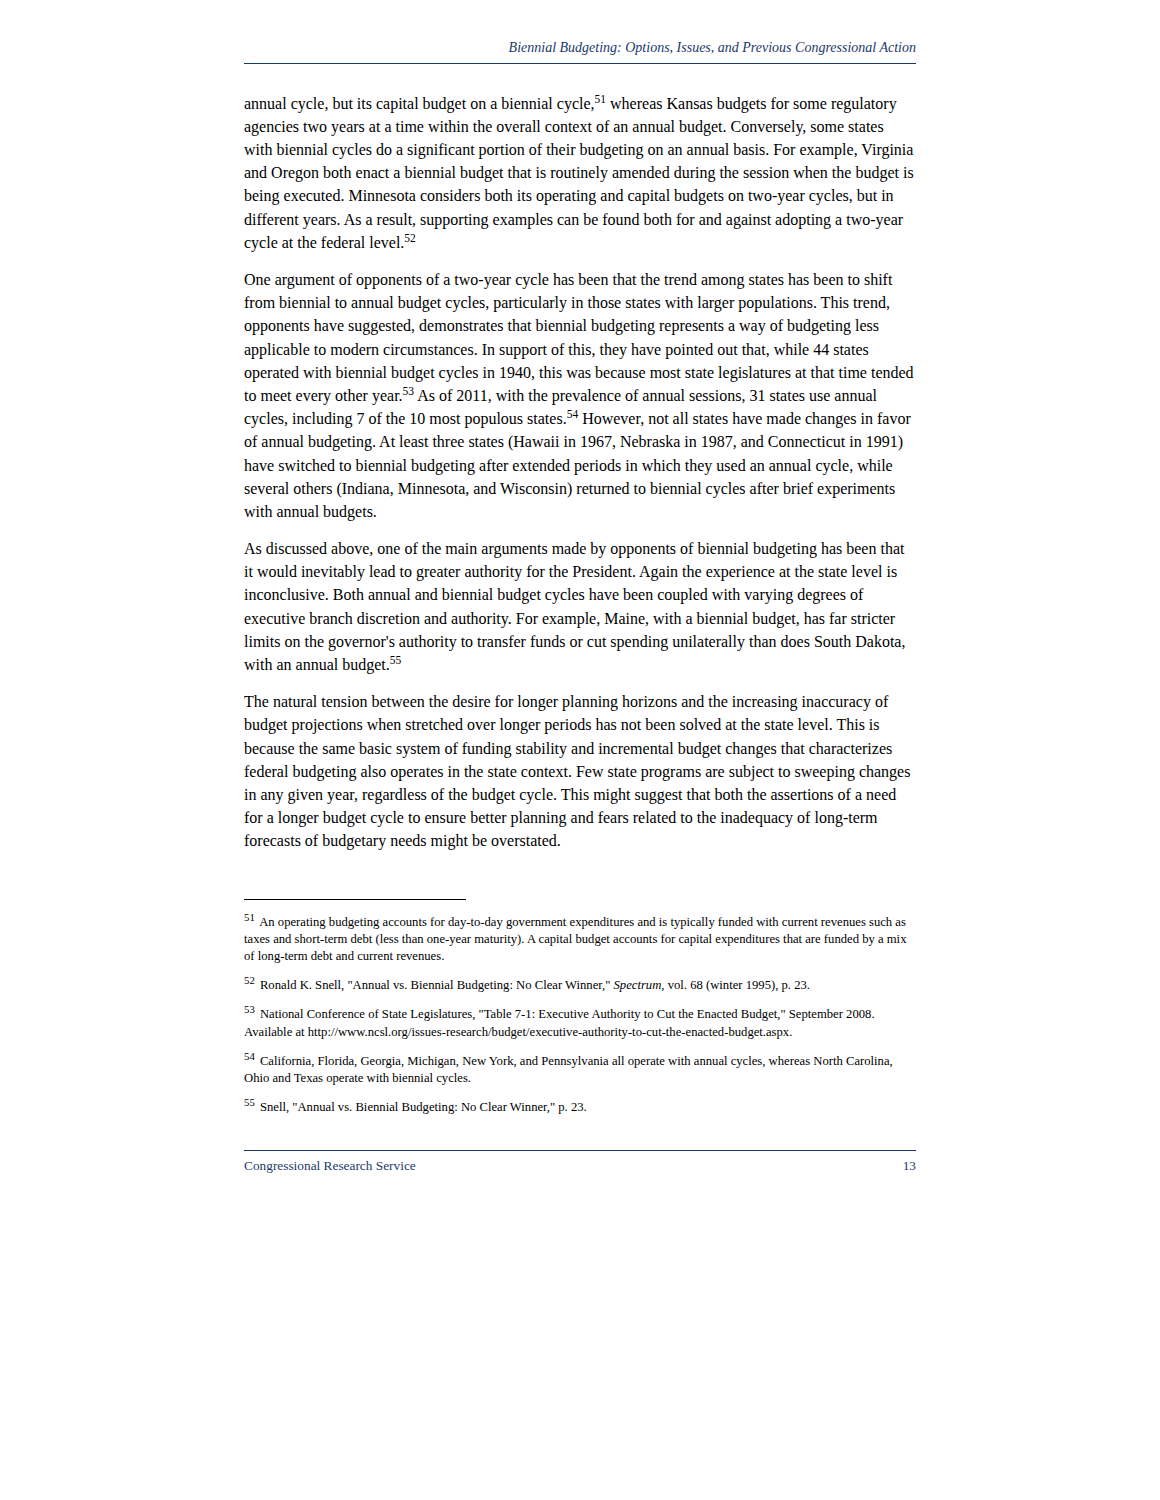Biennial Budgeting: Options, Issues, and Previous Congressional Action
annual cycle, but its capital budget on a biennial cycle,51 whereas Kansas budgets for some regulatory agencies two years at a time within the overall context of an annual budget. Conversely, some states with biennial cycles do a significant portion of their budgeting on an annual basis. For example, Virginia and Oregon both enact a biennial budget that is routinely amended during the session when the budget is being executed. Minnesota considers both its operating and capital budgets on two-year cycles, but in different years. As a result, supporting examples can be found both for and against adopting a two-year cycle at the federal level.52
One argument of opponents of a two-year cycle has been that the trend among states has been to shift from biennial to annual budget cycles, particularly in those states with larger populations. This trend, opponents have suggested, demonstrates that biennial budgeting represents a way of budgeting less applicable to modern circumstances. In support of this, they have pointed out that, while 44 states operated with biennial budget cycles in 1940, this was because most state legislatures at that time tended to meet every other year.53 As of 2011, with the prevalence of annual sessions, 31 states use annual cycles, including 7 of the 10 most populous states.54 However, not all states have made changes in favor of annual budgeting. At least three states (Hawaii in 1967, Nebraska in 1987, and Connecticut in 1991) have switched to biennial budgeting after extended periods in which they used an annual cycle, while several others (Indiana, Minnesota, and Wisconsin) returned to biennial cycles after brief experiments with annual budgets.
As discussed above, one of the main arguments made by opponents of biennial budgeting has been that it would inevitably lead to greater authority for the President. Again the experience at the state level is inconclusive. Both annual and biennial budget cycles have been coupled with varying degrees of executive branch discretion and authority. For example, Maine, with a biennial budget, has far stricter limits on the governor's authority to transfer funds or cut spending unilaterally than does South Dakota, with an annual budget.55
The natural tension between the desire for longer planning horizons and the increasing inaccuracy of budget projections when stretched over longer periods has not been solved at the state level. This is because the same basic system of funding stability and incremental budget changes that characterizes federal budgeting also operates in the state context. Few state programs are subject to sweeping changes in any given year, regardless of the budget cycle. This might suggest that both the assertions of a need for a longer budget cycle to ensure better planning and fears related to the inadequacy of long-term forecasts of budgetary needs might be overstated.
51 An operating budgeting accounts for day-to-day government expenditures and is typically funded with current revenues such as taxes and short-term debt (less than one-year maturity). A capital budget accounts for capital expenditures that are funded by a mix of long-term debt and current revenues.
52 Ronald K. Snell, "Annual vs. Biennial Budgeting: No Clear Winner," Spectrum, vol. 68 (winter 1995), p. 23.
53 National Conference of State Legislatures, "Table 7-1: Executive Authority to Cut the Enacted Budget," September 2008. Available at http://www.ncsl.org/issues-research/budget/executive-authority-to-cut-the-enacted-budget.aspx.
54 California, Florida, Georgia, Michigan, New York, and Pennsylvania all operate with annual cycles, whereas North Carolina, Ohio and Texas operate with biennial cycles.
55 Snell, "Annual vs. Biennial Budgeting: No Clear Winner," p. 23.
Congressional Research Service 13